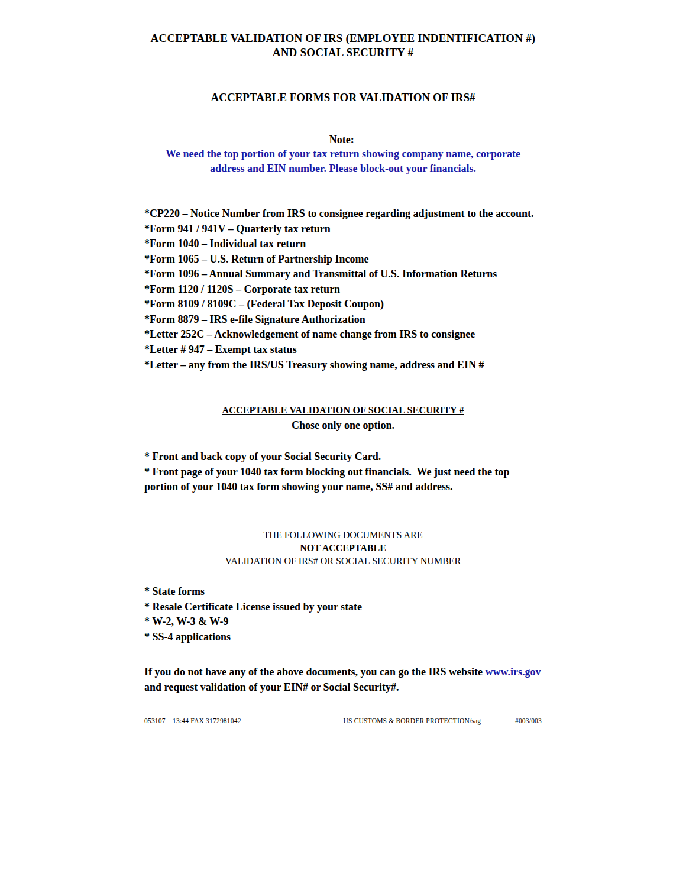ACCEPTABLE VALIDATION OF IRS (EMPLOYEE INDENTIFICATION #)
AND SOCIAL SECURITY #
ACCEPTABLE FORMS FOR VALIDATION OF IRS#
Note: We need the top portion of your tax return showing company name, corporate address and EIN number. Please block-out your financials.
*CP220 – Notice Number from IRS to consignee regarding adjustment to the account.
*Form 941 / 941V – Quarterly tax return
*Form 1040 – Individual tax return
*Form 1065 – U.S. Return of Partnership Income
*Form 1096 – Annual Summary and Transmittal of U.S. Information Returns
*Form 1120 / 1120S – Corporate tax return
*Form 8109 / 8109C – (Federal Tax Deposit Coupon)
*Form 8879 – IRS e-file Signature Authorization
*Letter 252C – Acknowledgement of name change from IRS to consignee
*Letter # 947 – Exempt tax status
*Letter – any from the IRS/US Treasury showing name, address and EIN #
ACCEPTABLE VALIDATION OF SOCIAL SECURITY #
Chose only one option.
* Front and back copy of your Social Security Card.
* Front page of your 1040 tax form blocking out financials. We just need the top portion of your 1040 tax form showing your name, SS# and address.
THE FOLLOWING DOCUMENTS ARE
NOT ACCEPTABLE
VALIDATION OF IRS# OR SOCIAL SECURITY NUMBER
* State forms
* Resale Certificate License issued by your state
* W-2, W-3 & W-9
* SS-4 applications
If you do not have any of the above documents, you can go the IRS website www.irs.gov and request validation of your EIN# or Social Security#.
053107 13:44 FAX 3172981042 US CUSTOMS & BORDER PROTECTION/sag #003/003